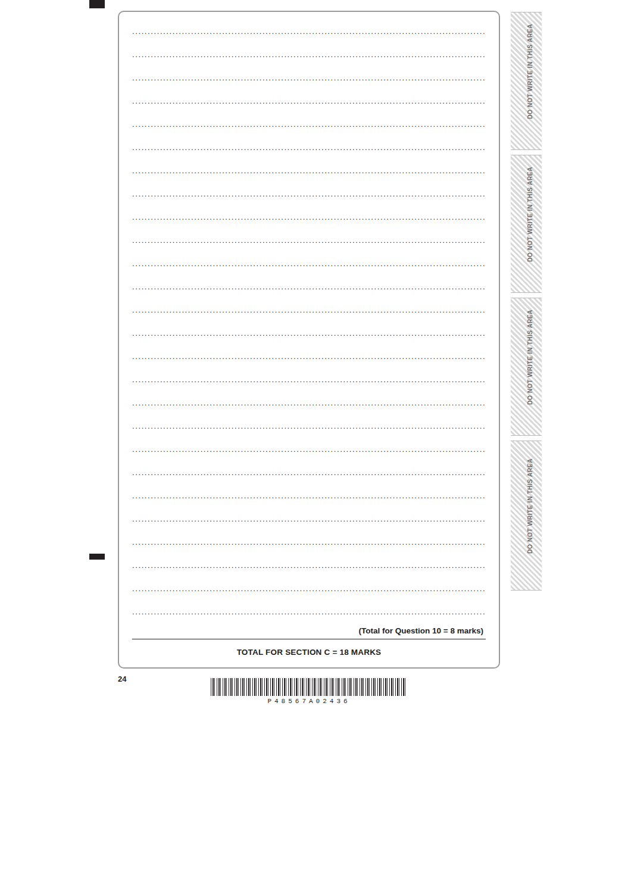DO NOT WRITE IN THIS AREA
DO NOT WRITE IN THIS AREA
DO NOT WRITE IN THIS AREA
DO NOT WRITE IN THIS AREA
..........................................................................................................................................................................................
..........................................................................................................................................................................................
..........................................................................................................................................................................................
..........................................................................................................................................................................................
..........................................................................................................................................................................................
..........................................................................................................................................................................................
..........................................................................................................................................................................................
..........................................................................................................................................................................................
..........................................................................................................................................................................................
..........................................................................................................................................................................................
..........................................................................................................................................................................................
..........................................................................................................................................................................................
..........................................................................................................................................................................................
..........................................................................................................................................................................................
..........................................................................................................................................................................................
..........................................................................................................................................................................................
..........................................................................................................................................................................................
..........................................................................................................................................................................................
..........................................................................................................................................................................................
..........................................................................................................................................................................................
..........................................................................................................................................................................................
..........................................................................................................................................................................................
..........................................................................................................................................................................................
..........................................................................................................................................................................................
..........................................................................................................................................................................................
..........................................................................................................................................................................................
(Total for Question 10 = 8 marks)
TOTAL FOR SECTION C = 18 MARKS
24
P48567A02436